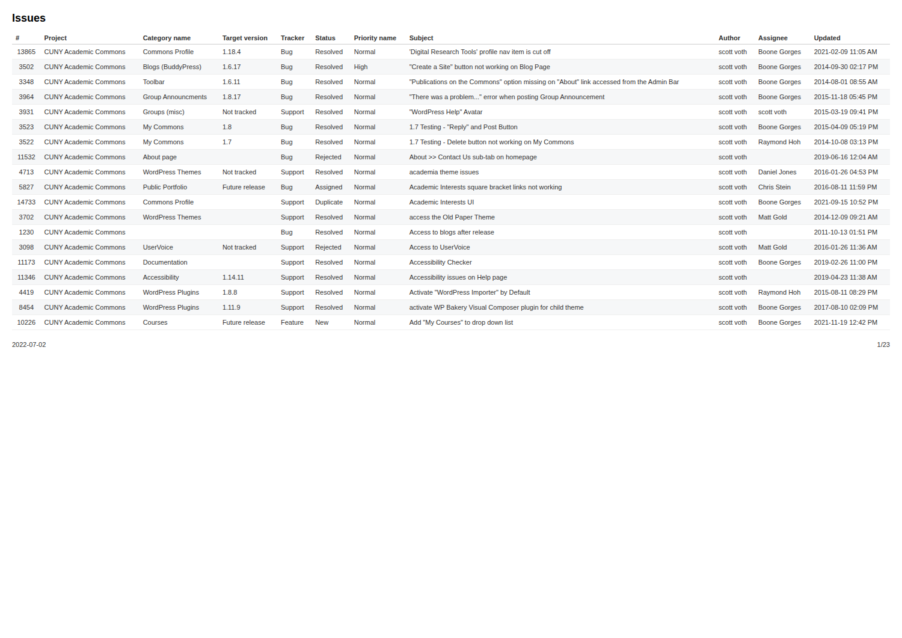Issues
| # | Project | Category name | Target version | Tracker | Status | Priority name | Subject | Author | Assignee | Updated |
| --- | --- | --- | --- | --- | --- | --- | --- | --- | --- | --- |
| 13865 | CUNY Academic Commons | Commons Profile | 1.18.4 | Bug | Resolved | Normal | 'Digital Research Tools' profile nav item is cut off | scott voth | Boone Gorges | 2021-02-09 11:05 AM |
| 3502 | CUNY Academic Commons | Blogs (BuddyPress) | 1.6.17 | Bug | Resolved | High | "Create a Site" button not working on Blog Page | scott voth | Boone Gorges | 2014-09-30 02:17 PM |
| 3348 | CUNY Academic Commons | Toolbar | 1.6.11 | Bug | Resolved | Normal | "Publications on the Commons" option missing on "About" link accessed from the Admin Bar | scott voth | Boone Gorges | 2014-08-01 08:55 AM |
| 3964 | CUNY Academic Commons | Group Announcments | 1.8.17 | Bug | Resolved | Normal | "There was a problem..." error when posting Group Announcement | scott voth | Boone Gorges | 2015-11-18 05:45 PM |
| 3931 | CUNY Academic Commons | Groups (misc) | Not tracked | Support | Resolved | Normal | "WordPress Help" Avatar | scott voth | scott voth | 2015-03-19 09:41 PM |
| 3523 | CUNY Academic Commons | My Commons | 1.8 | Bug | Resolved | Normal | 1.7 Testing - "Reply" and Post Button | scott voth | Boone Gorges | 2015-04-09 05:19 PM |
| 3522 | CUNY Academic Commons | My Commons | 1.7 | Bug | Resolved | Normal | 1.7 Testing - Delete button not working on My Commons | scott voth | Raymond Hoh | 2014-10-08 03:13 PM |
| 11532 | CUNY Academic Commons | About page | | Bug | Rejected | Normal | About >> Contact Us sub-tab on homepage | scott voth | | 2019-06-16 12:04 AM |
| 4713 | CUNY Academic Commons | WordPress Themes | Not tracked | Support | Resolved | Normal | academia theme issues | scott voth | Daniel Jones | 2016-01-26 04:53 PM |
| 5827 | CUNY Academic Commons | Public Portfolio | Future release | Bug | Assigned | Normal | Academic Interests square bracket links not working | scott voth | Chris Stein | 2016-08-11 11:59 PM |
| 14733 | CUNY Academic Commons | Commons Profile | | Support | Duplicate | Normal | Academic Interests UI | scott voth | Boone Gorges | 2021-09-15 10:52 PM |
| 3702 | CUNY Academic Commons | WordPress Themes | | Support | Resolved | Normal | access the Old Paper Theme | scott voth | Matt Gold | 2014-12-09 09:21 AM |
| 1230 | CUNY Academic Commons | | | Bug | Resolved | Normal | Access to blogs after release | scott voth | | 2011-10-13 01:51 PM |
| 3098 | CUNY Academic Commons | UserVoice | Not tracked | Support | Rejected | Normal | Access to UserVoice | scott voth | Matt Gold | 2016-01-26 11:36 AM |
| 11173 | CUNY Academic Commons | Documentation | | Support | Resolved | Normal | Accessibility Checker | scott voth | Boone Gorges | 2019-02-26 11:00 PM |
| 11346 | CUNY Academic Commons | Accessibility | 1.14.11 | Support | Resolved | Normal | Accessibility issues on Help page | scott voth | | 2019-04-23 11:38 AM |
| 4419 | CUNY Academic Commons | WordPress Plugins | 1.8.8 | Support | Resolved | Normal | Activate "WordPress Importer" by Default | scott voth | Raymond Hoh | 2015-08-11 08:29 PM |
| 8454 | CUNY Academic Commons | WordPress Plugins | 1.11.9 | Support | Resolved | Normal | activate WP Bakery Visual Composer plugin for child theme | scott voth | Boone Gorges | 2017-08-10 02:09 PM |
| 10226 | CUNY Academic Commons | Courses | Future release | Feature | New | Normal | Add "My Courses" to drop down list | scott voth | Boone Gorges | 2021-11-19 12:42 PM |
2022-07-02 1/23